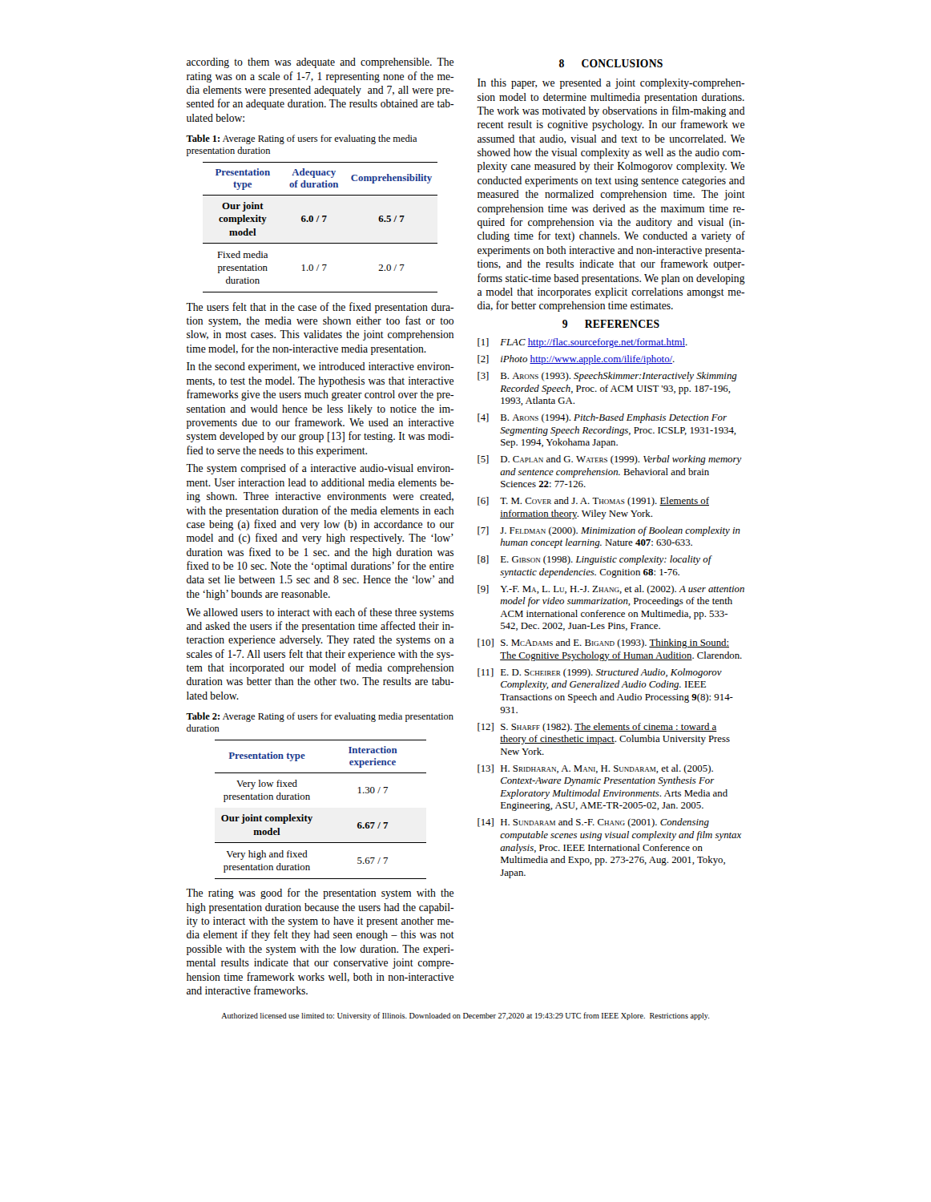according to them was adequate and comprehensible. The rating was on a scale of 1-7, 1 representing none of the media elements were presented adequately and 7, all were presented for an adequate duration. The results obtained are tabulated below:
Table 1: Average Rating of users for evaluating the media presentation duration
| Presentation type | Adequacy of duration | Comprehensibility |
| --- | --- | --- |
| Our joint complexity model | 6.0 / 7 | 6.5 / 7 |
| Fixed media presentation duration | 1.0 / 7 | 2.0 / 7 |
The users felt that in the case of the fixed presentation duration system, the media were shown either too fast or too slow, in most cases. This validates the joint comprehension time model, for the non-interactive media presentation.
In the second experiment, we introduced interactive environments, to test the model. The hypothesis was that interactive frameworks give the users much greater control over the presentation and would hence be less likely to notice the improvements due to our framework. We used an interactive system developed by our group [13] for testing. It was modified to serve the needs to this experiment.
The system comprised of a interactive audio-visual environment. User interaction lead to additional media elements being shown. Three interactive environments were created, with the presentation duration of the media elements in each case being (a) fixed and very low (b) in accordance to our model and (c) fixed and very high respectively. The ‘low’ duration was fixed to be 1 sec. and the high duration was fixed to be 10 sec. Note the ‘optimal durations’ for the entire data set lie between 1.5 sec and 8 sec. Hence the ‘low’ and the ‘high’ bounds are reasonable.
We allowed users to interact with each of these three systems and asked the users if the presentation time affected their interaction experience adversely. They rated the systems on a scales of 1-7. All users felt that their experience with the system that incorporated our model of media comprehension duration was better than the other two. The results are tabulated below.
Table 2: Average Rating of users for evaluating media presentation duration
| Presentation type | Interaction experience |
| --- | --- |
| Very low fixed presentation duration | 1.30 / 7 |
| Our joint complexity model | 6.67 / 7 |
| Very high and fixed presentation duration | 5.67 / 7 |
The rating was good for the presentation system with the high presentation duration because the users had the capability to interact with the system to have it present another media element if they felt they had seen enough – this was not possible with the system with the low duration. The experimental results indicate that our conservative joint comprehension time framework works well, both in non-interactive and interactive frameworks.
8 CONCLUSIONS
In this paper, we presented a joint complexity-comprehension model to determine multimedia presentation durations. The work was motivated by observations in film-making and recent result is cognitive psychology. In our framework we assumed that audio, visual and text to be uncorrelated. We showed how the visual complexity as well as the audio complexity cane measured by their Kolmogorov complexity. We conducted experiments on text using sentence categories and measured the normalized comprehension time. The joint comprehension time was derived as the maximum time required for comprehension via the auditory and visual (including time for text) channels. We conducted a variety of experiments on both interactive and non-interactive presentations, and the results indicate that our framework outperforms static-time based presentations. We plan on developing a model that incorporates explicit correlations amongst media, for better comprehension time estimates.
9 REFERENCES
[1] FLAC http://flac.sourceforge.net/format.html.
[2] iPhoto http://www.apple.com/ilife/iphoto/.
[3] B. Arons (1993). SpeechSkimmer:Interactively Skimming Recorded Speech, Proc. of ACM UIST '93, pp. 187-196, 1993, Atlanta GA.
[4] B. Arons (1994). Pitch-Based Emphasis Detection For Segmenting Speech Recordings, Proc. ICSLP, 1931-1934, Sep. 1994, Yokohama Japan.
[5] D. Caplan and G. Waters (1999). Verbal working memory and sentence comprehension. Behavioral and brain Sciences 22: 77-126.
[6] T. M. Cover and J. A. Thomas (1991). Elements of information theory. Wiley New York.
[7] J. Feldman (2000). Minimization of Boolean complexity in human concept learning. Nature 407: 630-633.
[8] E. Gibson (1998). Linguistic complexity: locality of syntactic dependencies. Cognition 68: 1-76.
[9] Y.-F. Ma, L. Lu, H.-J. Zhang, et al. (2002). A user attention model for video summarization, Proceedings of the tenth ACM international conference on Multimedia, pp. 533-542, Dec. 2002, Juan-Les Pins, France.
[10] S. McAdams and E. Bigand (1993). Thinking in Sound: The Cognitive Psychology of Human Audition. Clarendon.
[11] E. D. Scheirer (1999). Structured Audio, Kolmogorov Complexity, and Generalized Audio Coding. IEEE Transactions on Speech and Audio Processing 9(8): 914-931.
[12] S. Sharff (1982). The elements of cinema : toward a theory of cinesthetic impact. Columbia University Press New York.
[13] H. Sridharan, A. Mani, H. Sundaram, et al. (2005). Context-Aware Dynamic Presentation Synthesis For Exploratory Multimodal Environments. Arts Media and Engineering, ASU, AME-TR-2005-02, Jan. 2005.
[14] H. Sundaram and S.-F. Chang (2001). Condensing computable scenes using visual complexity and film syntax analysis, Proc. IEEE International Conference on Multimedia and Expo, pp. 273-276, Aug. 2001, Tokyo, Japan.
Authorized licensed use limited to: University of Illinois. Downloaded on December 27,2020 at 19:43:29 UTC from IEEE Xplore. Restrictions apply.